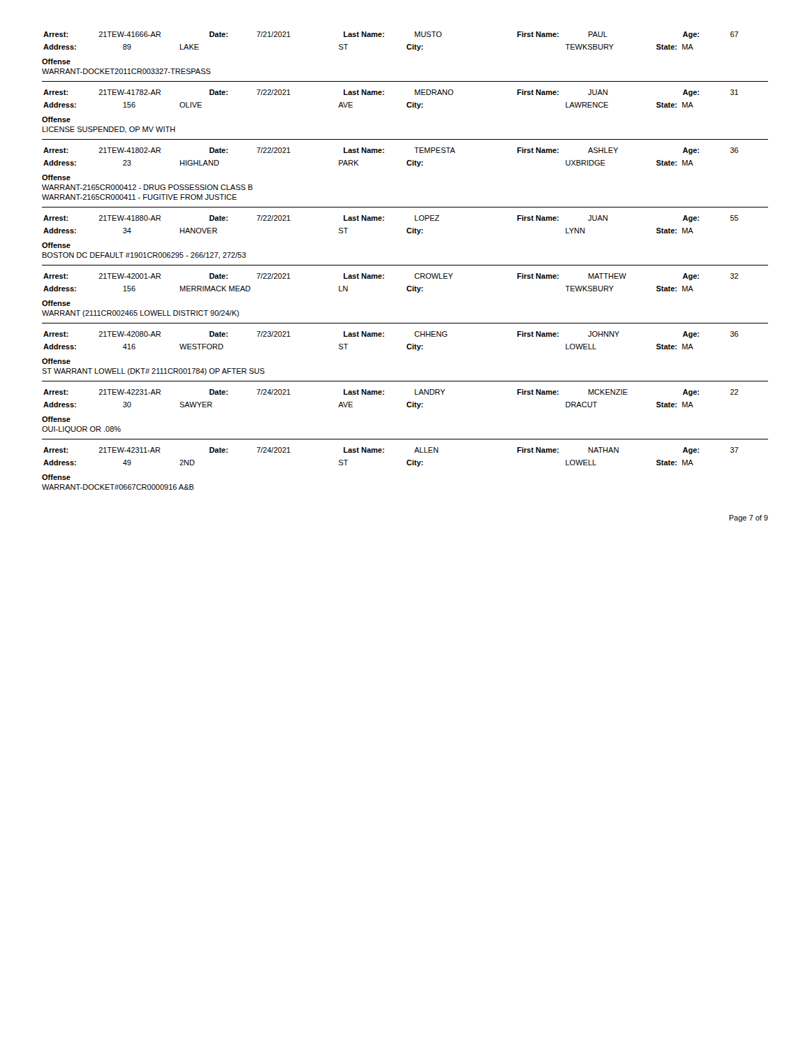| Arrest: | 21TEW-41666-AR | Date: | 7/21/2021 | Last Name: | MUSTO | First Name: | PAUL | Age: | 67 |
| Address: | 89 | LAKE | ST | City: | TEWKSBURY | State: MA |
Offense
WARRANT-DOCKET2011CR003327-TRESPASS
| Arrest: | 21TEW-41782-AR | Date: | 7/22/2021 | Last Name: | MEDRANO | First Name: | JUAN | Age: | 31 |
| Address: | 156 | OLIVE | AVE | City: | LAWRENCE | State: MA |
Offense
LICENSE SUSPENDED, OP MV WITH
| Arrest: | 21TEW-41802-AR | Date: | 7/22/2021 | Last Name: | TEMPESTA | First Name: | ASHLEY | Age: | 36 |
| Address: | 23 | HIGHLAND | PARK | City: | UXBRIDGE | State: MA |
Offense
WARRANT-2165CR000412 - DRUG POSSESSION CLASS B
WARRANT-2165CR000411 - FUGITIVE FROM JUSTICE
| Arrest: | 21TEW-41880-AR | Date: | 7/22/2021 | Last Name: | LOPEZ | First Name: | JUAN | Age: | 55 |
| Address: | 34 | HANOVER | ST | City: | LYNN | State: MA |
Offense
BOSTON DC DEFAULT #1901CR006295 - 266/127, 272/53
| Arrest: | 21TEW-42001-AR | Date: | 7/22/2021 | Last Name: | CROWLEY | First Name: | MATTHEW | Age: | 32 |
| Address: | 156 | MERRIMACK MEAD | LN | City: | TEWKSBURY | State: MA |
Offense
WARRANT (2111CR002465 LOWELL DISTRICT 90/24/K)
| Arrest: | 21TEW-42080-AR | Date: | 7/23/2021 | Last Name: | CHHENG | First Name: | JOHNNY | Age: | 36 |
| Address: | 416 | WESTFORD | ST | City: | LOWELL | State: MA |
Offense
ST WARRANT LOWELL (DKT# 2111CR001784) OP AFTER SUS
| Arrest: | 21TEW-42231-AR | Date: | 7/24/2021 | Last Name: | LANDRY | First Name: | MCKENZIE | Age: | 22 |
| Address: | 30 | SAWYER | AVE | City: | DRACUT | State: MA |
Offense
OUI-LIQUOR OR .08%
| Arrest: | 21TEW-42311-AR | Date: | 7/24/2021 | Last Name: | ALLEN | First Name: | NATHAN | Age: | 37 |
| Address: | 49 | 2ND | ST | City: | LOWELL | State: MA |
Offense
WARRANT-DOCKET#0667CR0000916 A&B
Page 7 of 9